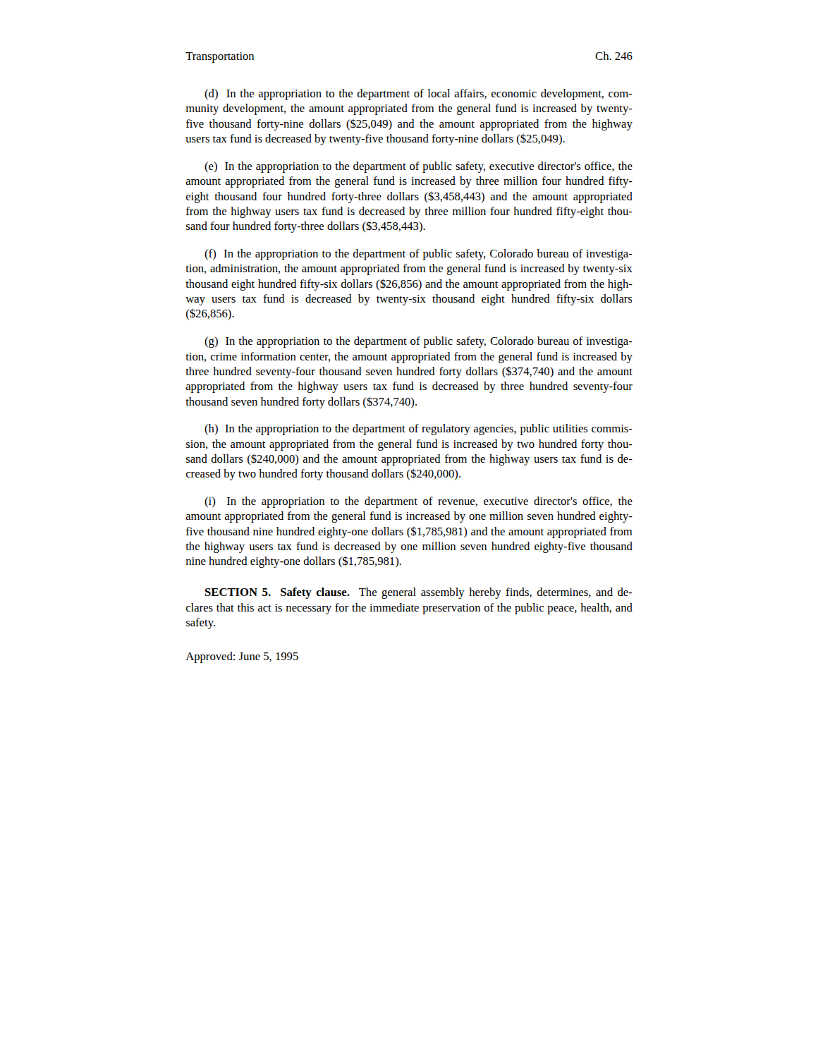Transportation
Ch. 246
(d) In the appropriation to the department of local affairs, economic development, community development, the amount appropriated from the general fund is increased by twenty-five thousand forty-nine dollars ($25,049) and the amount appropriated from the highway users tax fund is decreased by twenty-five thousand forty-nine dollars ($25,049).
(e) In the appropriation to the department of public safety, executive director's office, the amount appropriated from the general fund is increased by three million four hundred fifty-eight thousand four hundred forty-three dollars ($3,458,443) and the amount appropriated from the highway users tax fund is decreased by three million four hundred fifty-eight thousand four hundred forty-three dollars ($3,458,443).
(f) In the appropriation to the department of public safety, Colorado bureau of investigation, administration, the amount appropriated from the general fund is increased by twenty-six thousand eight hundred fifty-six dollars ($26,856) and the amount appropriated from the highway users tax fund is decreased by twenty-six thousand eight hundred fifty-six dollars ($26,856).
(g) In the appropriation to the department of public safety, Colorado bureau of investigation, crime information center, the amount appropriated from the general fund is increased by three hundred seventy-four thousand seven hundred forty dollars ($374,740) and the amount appropriated from the highway users tax fund is decreased by three hundred seventy-four thousand seven hundred forty dollars ($374,740).
(h) In the appropriation to the department of regulatory agencies, public utilities commission, the amount appropriated from the general fund is increased by two hundred forty thousand dollars ($240,000) and the amount appropriated from the highway users tax fund is decreased by two hundred forty thousand dollars ($240,000).
(i) In the appropriation to the department of revenue, executive director's office, the amount appropriated from the general fund is increased by one million seven hundred eighty-five thousand nine hundred eighty-one dollars ($1,785,981) and the amount appropriated from the highway users tax fund is decreased by one million seven hundred eighty-five thousand nine hundred eighty-one dollars ($1,785,981).
SECTION 5. Safety clause. The general assembly hereby finds, determines, and declares that this act is necessary for the immediate preservation of the public peace, health, and safety.
Approved: June 5, 1995